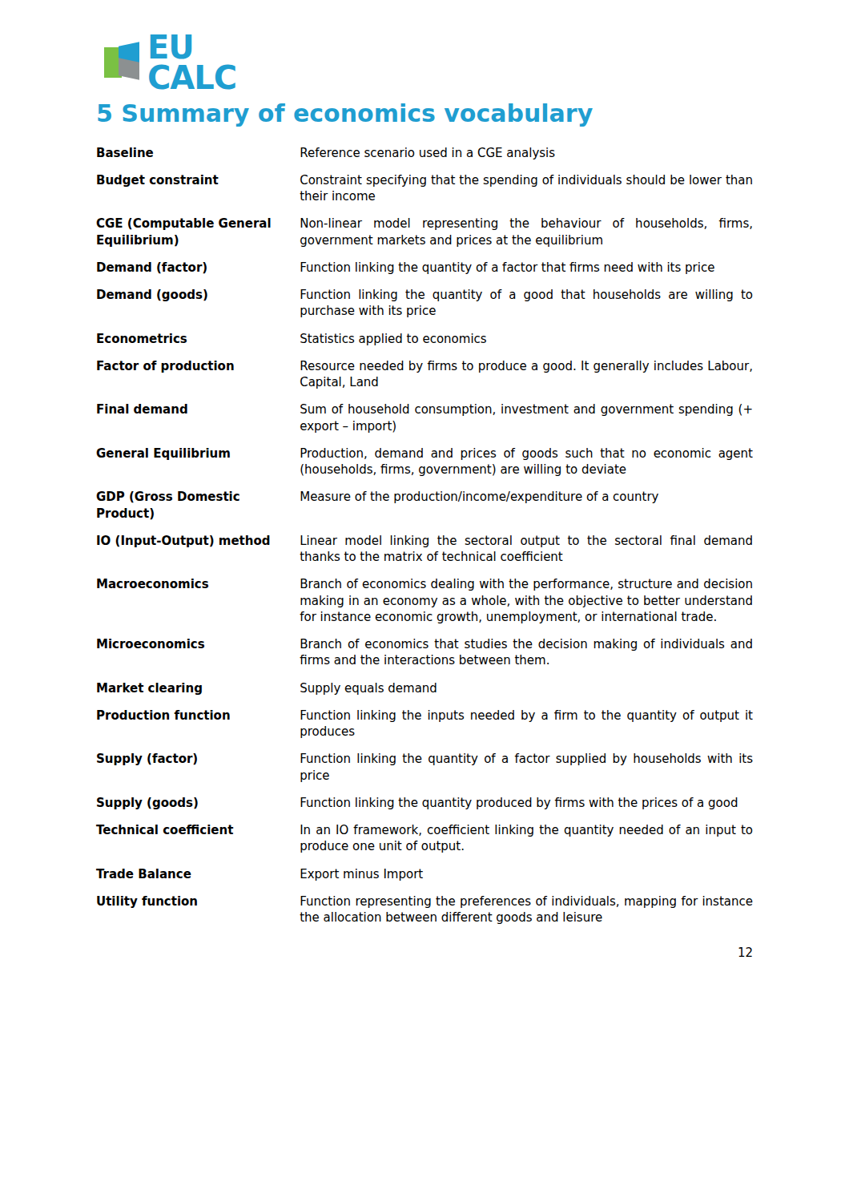EU
CALC
5 Summary of economics vocabulary
| Baseline | Reference scenario used in a CGE analysis |
| Budget constraint | Constraint specifying that the spending of individuals should be lower than their income |
| CGE (Computable General Equilibrium) | Non-linear model representing the behaviour of households, firms, government markets and prices at the equilibrium |
| Demand (factor) | Function linking the quantity of a factor that firms need with its price |
| Demand (goods) | Function linking the quantity of a good that households are willing to purchase with its price |
| Econometrics | Statistics applied to economics |
| Factor of production | Resource needed by firms to produce a good. It generally includes Labour, Capital, Land |
| Final demand | Sum of household consumption, investment and government spending (+ export – import) |
| General Equilibrium | Production, demand and prices of goods such that no economic agent (households, firms, government) are willing to deviate |
| GDP (Gross Domestic Product) | Measure of the production/income/expenditure of a country |
| IO (Input-Output) method | Linear model linking the sectoral output to the sectoral final demand thanks to the matrix of technical coefficient |
| Macroeconomics | Branch of economics dealing with the performance, structure and decision making in an economy as a whole, with the objective to better understand for instance economic growth, unemployment, or international trade. |
| Microeconomics | Branch of economics that studies the decision making of individuals and firms and the interactions between them. |
| Market clearing | Supply equals demand |
| Production function | Function linking the inputs needed by a firm to the quantity of output it produces |
| Supply (factor) | Function linking the quantity of a factor supplied by households with its price |
| Supply (goods) | Function linking the quantity produced by firms with the prices of a good |
| Technical coefficient | In an IO framework, coefficient linking the quantity needed of an input to produce one unit of output. |
| Trade Balance | Export minus Import |
| Utility function | Function representing the preferences of individuals, mapping for instance the allocation between different goods and leisure |
12